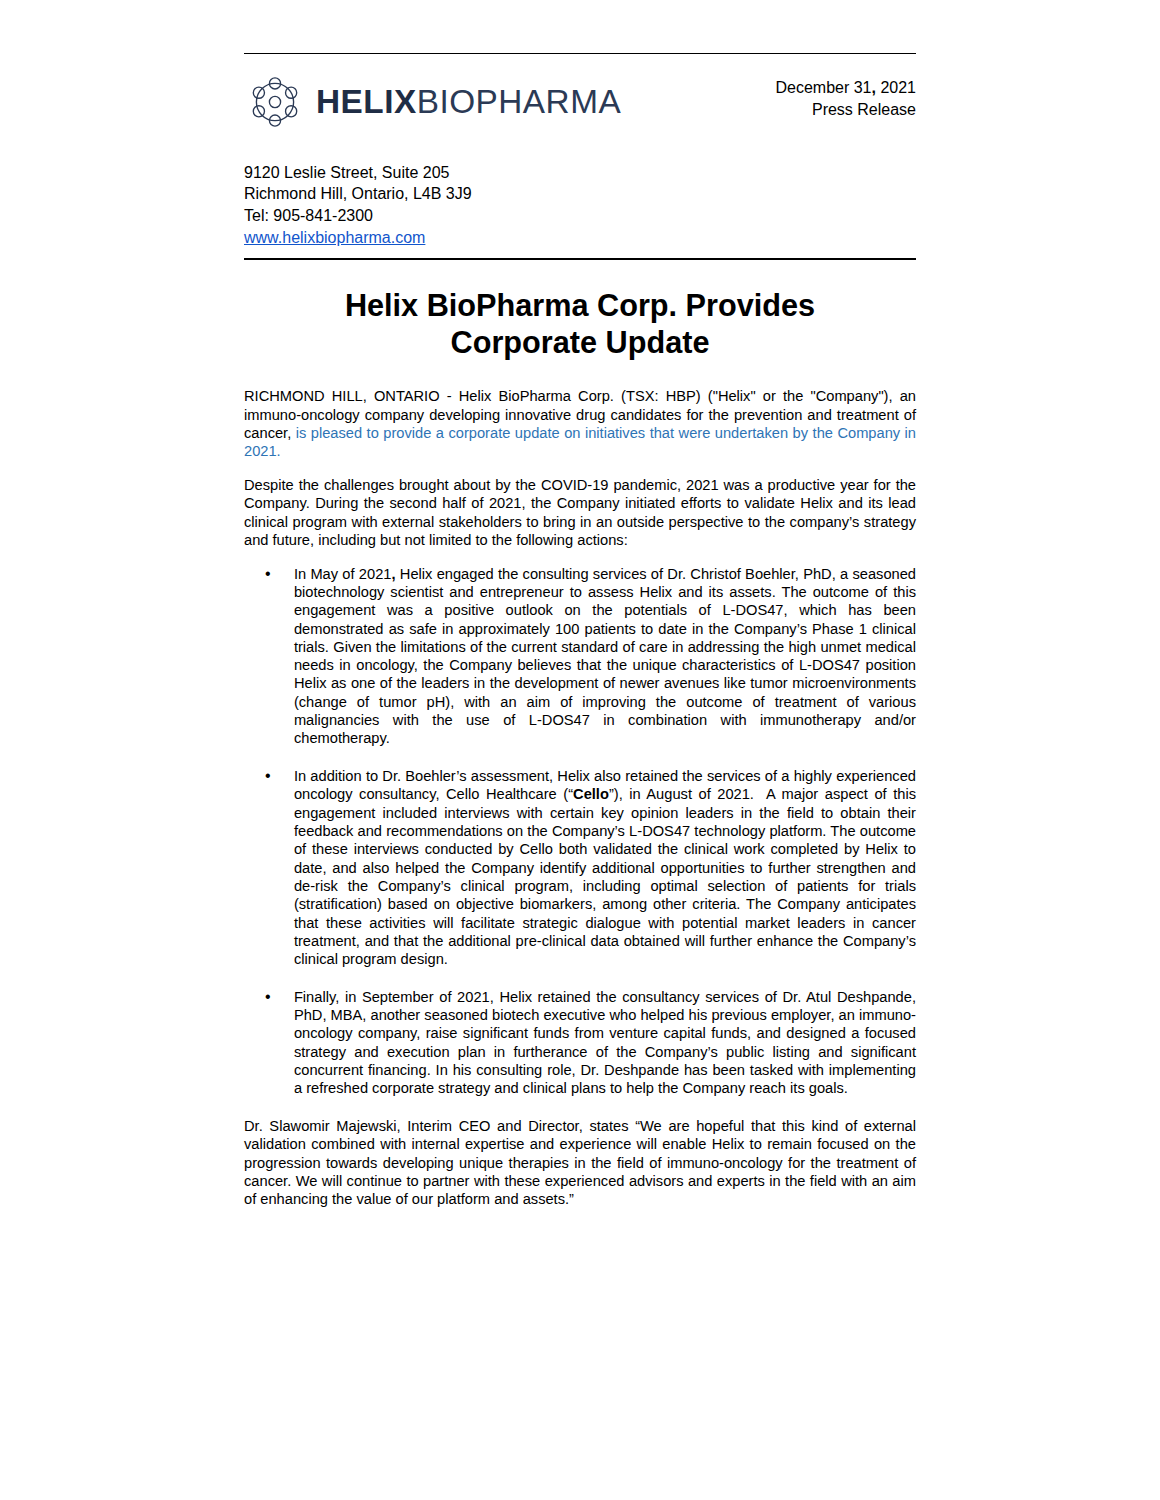HELIXBIOPHARMA
December 31, 2021
Press Release
9120 Leslie Street, Suite 205
Richmond Hill, Ontario, L4B 3J9
Tel: 905-841-2300
www.helixbiopharma.com
Helix BioPharma Corp. Provides
Corporate Update
RICHMOND HILL, ONTARIO - Helix BioPharma Corp. (TSX: HBP) ("Helix" or the "Company"), an immuno-oncology company developing innovative drug candidates for the prevention and treatment of cancer, is pleased to provide a corporate update on initiatives that were undertaken by the Company in 2021.
Despite the challenges brought about by the COVID-19 pandemic, 2021 was a productive year for the Company. During the second half of 2021, the Company initiated efforts to validate Helix and its lead clinical program with external stakeholders to bring in an outside perspective to the company’s strategy and future, including but not limited to the following actions:
In May of 2021, Helix engaged the consulting services of Dr. Christof Boehler, PhD, a seasoned biotechnology scientist and entrepreneur to assess Helix and its assets. The outcome of this engagement was a positive outlook on the potentials of L-DOS47, which has been demonstrated as safe in approximately 100 patients to date in the Company’s Phase 1 clinical trials. Given the limitations of the current standard of care in addressing the high unmet medical needs in oncology, the Company believes that the unique characteristics of L-DOS47 position Helix as one of the leaders in the development of newer avenues like tumor microenvironments (change of tumor pH), with an aim of improving the outcome of treatment of various malignancies with the use of L-DOS47 in combination with immunotherapy and/or chemotherapy.
In addition to Dr. Boehler’s assessment, Helix also retained the services of a highly experienced oncology consultancy, Cello Healthcare (“Cello”), in August of 2021. A major aspect of this engagement included interviews with certain key opinion leaders in the field to obtain their feedback and recommendations on the Company’s L-DOS47 technology platform. The outcome of these interviews conducted by Cello both validated the clinical work completed by Helix to date, and also helped the Company identify additional opportunities to further strengthen and de-risk the Company’s clinical program, including optimal selection of patients for trials (stratification) based on objective biomarkers, among other criteria. The Company anticipates that these activities will facilitate strategic dialogue with potential market leaders in cancer treatment, and that the additional pre-clinical data obtained will further enhance the Company’s clinical program design.
Finally, in September of 2021, Helix retained the consultancy services of Dr. Atul Deshpande, PhD, MBA, another seasoned biotech executive who helped his previous employer, an immuno-oncology company, raise significant funds from venture capital funds, and designed a focused strategy and execution plan in furtherance of the Company’s public listing and significant concurrent financing. In his consulting role, Dr. Deshpande has been tasked with implementing a refreshed corporate strategy and clinical plans to help the Company reach its goals.
Dr. Slawomir Majewski, Interim CEO and Director, states “We are hopeful that this kind of external validation combined with internal expertise and experience will enable Helix to remain focused on the progression towards developing unique therapies in the field of immuno-oncology for the treatment of cancer. We will continue to partner with these experienced advisors and experts in the field with an aim of enhancing the value of our platform and assets.”